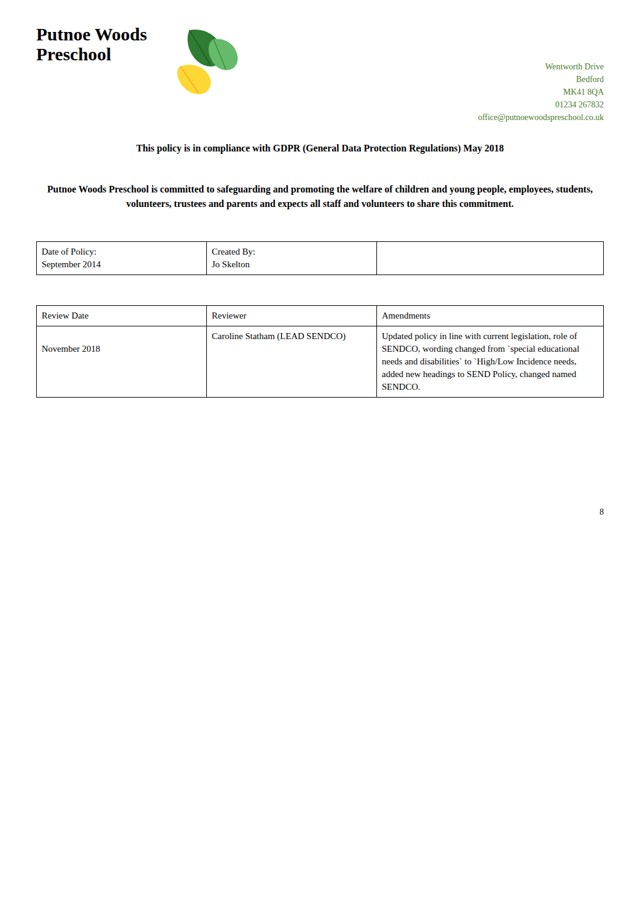Putnoe Woods
Preschool
Wentworth Drive
Bedford
MK41 8QA
01234 267832
office@putnoewoodspreschool.co.uk
This policy is in compliance with GDPR (General Data Protection Regulations) May 2018
Putnoe Woods Preschool is committed to safeguarding and promoting the welfare of children and young people, employees, students, volunteers, trustees and parents and expects all staff and volunteers to share this commitment.
| Date of Policy: September 2014 | Created By: Jo Skelton | |
| Review Date | Reviewer | Amendments |
| --- | --- | --- |
| November 2018 | Caroline Statham (LEAD SENDCO) | Updated policy in line with current legislation, role of SENDCO, wording changed from `special educational needs and disabilities` to `High/Low Incidence needs, added new headings to SEND Policy, changed named SENDCO. |
8